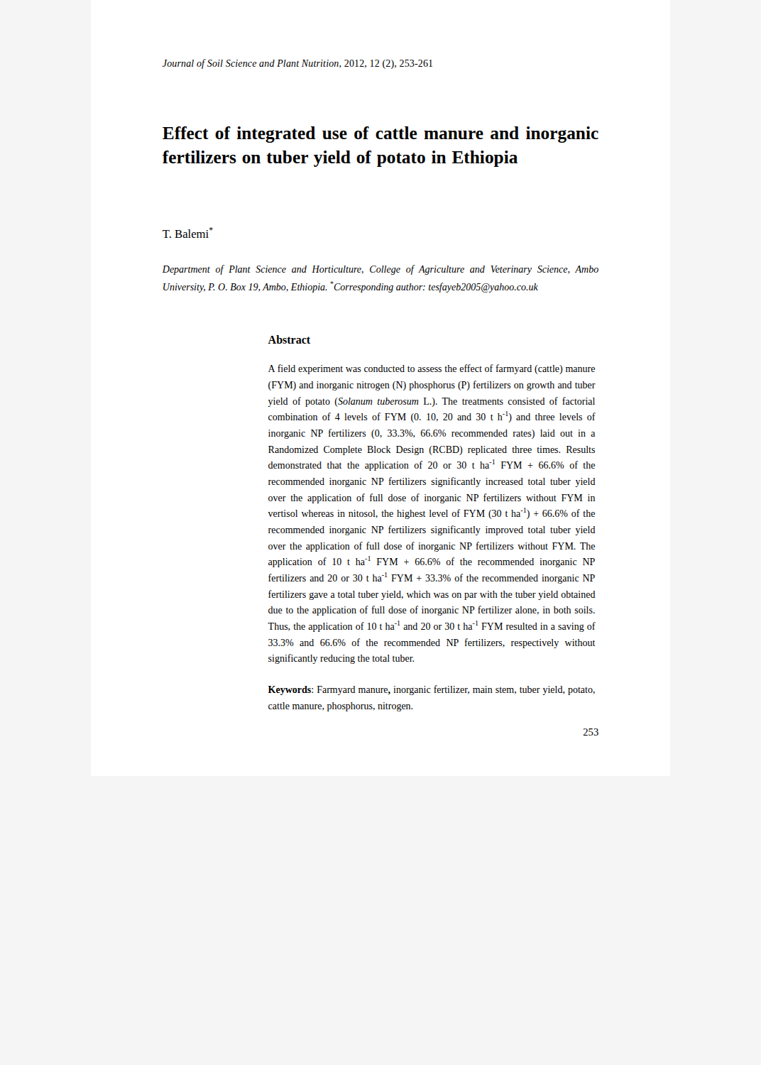Journal of Soil Science and Plant Nutrition, 2012, 12 (2), 253-261
Effect of integrated use of cattle manure and inorganic fertilizers on tuber yield of potato in Ethiopia
T. Balemi*
Department of Plant Science and Horticulture, College of Agriculture and Veterinary Science, Ambo University, P. O. Box 19, Ambo, Ethiopia. *Corresponding author: tesfayeb2005@yahoo.co.uk
Abstract
A field experiment was conducted to assess the effect of farmyard (cattle) manure (FYM) and inorganic nitrogen (N) phosphorus (P) fertilizers on growth and tuber yield of potato (Solanum tuberosum L.). The treatments consisted of factorial combination of 4 levels of FYM (0. 10, 20 and 30 t h-1) and three levels of inorganic NP fertilizers (0, 33.3%, 66.6% recommended rates) laid out in a Randomized Complete Block Design (RCBD) replicated three times. Results demonstrated that the application of 20 or 30 t ha-1 FYM + 66.6% of the recommended inorganic NP fertilizers significantly increased total tuber yield over the application of full dose of inorganic NP fertilizers without FYM in vertisol whereas in nitosol, the highest level of FYM (30 t ha-1) + 66.6% of the recommended inorganic NP fertilizers significantly improved total tuber yield over the application of full dose of inorganic NP fertilizers without FYM. The application of 10 t ha-1 FYM + 66.6% of the recommended inorganic NP fertilizers and 20 or 30 t ha-1 FYM + 33.3% of the recommended inorganic NP fertilizers gave a total tuber yield, which was on par with the tuber yield obtained due to the application of full dose of inorganic NP fertilizer alone, in both soils. Thus, the application of 10 t ha-1 and 20 or 30 t ha-1 FYM resulted in a saving of 33.3% and 66.6% of the recommended NP fertilizers, respectively without significantly reducing the total tuber.
Keywords: Farmyard manure, inorganic fertilizer, main stem, tuber yield, potato, cattle manure, phosphorus, nitrogen.
253